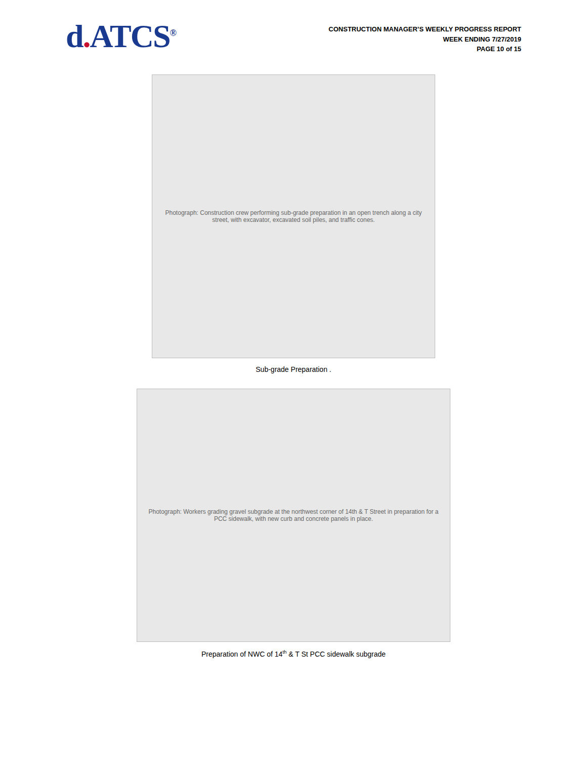d. ATCS®
CONSTRUCTION MANAGER’S WEEKLY PROGRESS REPORT
WEEK ENDING 7/27/2019
PAGE 10 of 15
Photograph: Construction crew performing sub-grade preparation in an open trench along a city street, with excavator, excavated soil piles, and traffic cones.
Sub-grade Preparation .
Photograph: Workers grading gravel subgrade at the northwest corner of 14th & T Street in preparation for a PCC sidewalk, with new curb and concrete panels in place.
Preparation of NWC of 14th & T St PCC sidewalk subgrade